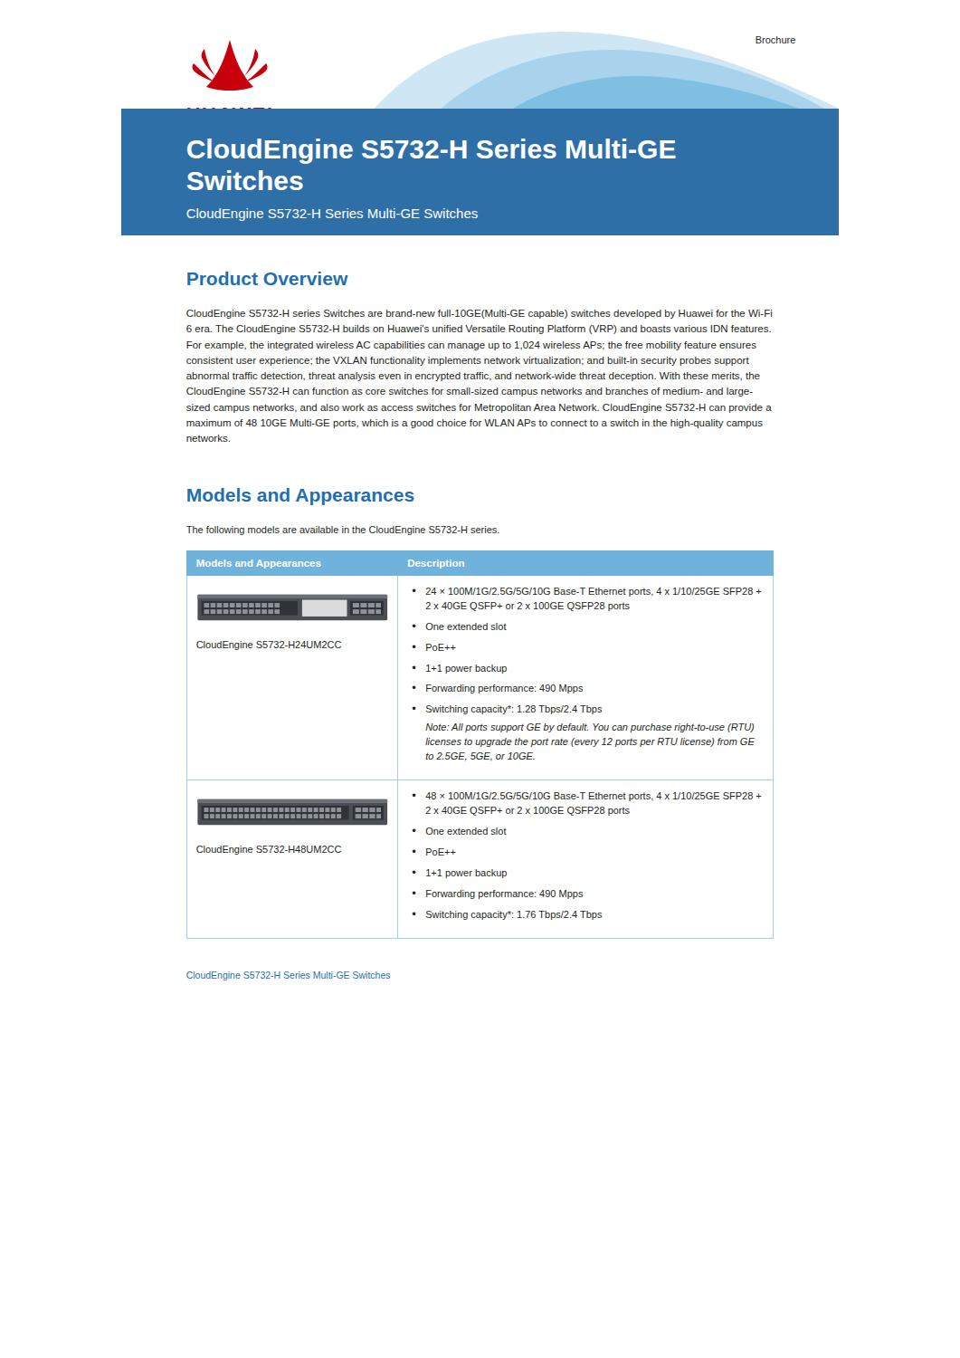Brochure
HUAWEI
CloudEngine S5732-H Series Multi-GE Switches
CloudEngine S5732-H Series Multi-GE Switches
Product Overview
CloudEngine S5732-H series Switches are brand-new full-10GE(Multi-GE capable) switches developed by Huawei for the Wi-Fi 6 era. The CloudEngine S5732-H builds on Huawei's unified Versatile Routing Platform (VRP) and boasts various IDN features. For example, the integrated wireless AC capabilities can manage up to 1,024 wireless APs; the free mobility feature ensures consistent user experience; the VXLAN functionality implements network virtualization; and built-in security probes support abnormal traffic detection, threat analysis even in encrypted traffic, and network-wide threat deception. With these merits, the CloudEngine S5732-H can function as core switches for small-sized campus networks and branches of medium- and large-sized campus networks, and also work as access switches for Metropolitan Area Network. CloudEngine S5732-H can provide a maximum of 48 10GE Multi-GE ports, which is a good choice for WLAN APs to connect to a switch in the high-quality campus networks.
Models and Appearances
The following models are available in the CloudEngine S5732-H series.
| Models and Appearances | Description |
| --- | --- |
| CloudEngine S5732-H24UM2CC | 24 × 100M/1G/2.5G/5G/10G Base-T Ethernet ports, 4 x 1/10/25GE SFP28 + 2 x 40GE QSFP+ or 2 x 100GE QSFP28 ports One extended slot PoE++ 1+1 power backup Forwarding performance: 490 Mpps Switching capacity*: 1.28 Tbps/2.4 Tbps Note: All ports support GE by default. You can purchase right-to-use (RTU) licenses to upgrade the port rate (every 12 ports per RTU license) from GE to 2.5GE, 5GE, or 10GE. |
| CloudEngine S5732-H48UM2CC | 48 × 100M/1G/2.5G/5G/10G Base-T Ethernet ports, 4 x 1/10/25GE SFP28 + 2 x 40GE QSFP+ or 2 x 100GE QSFP28 ports One extended slot PoE++ 1+1 power backup Forwarding performance: 490 Mpps Switching capacity*: 1.76 Tbps/2.4 Tbps |
CloudEngine S5732-H Series Multi-GE Switches